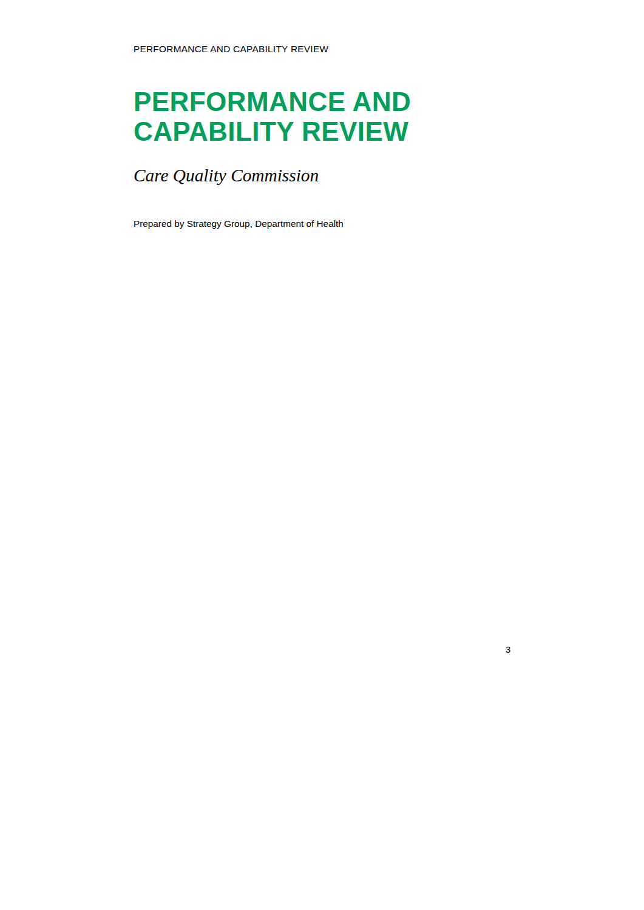PERFORMANCE AND CAPABILITY REVIEW
PERFORMANCE AND CAPABILITY REVIEW
Care Quality Commission
Prepared by Strategy Group, Department of Health
3